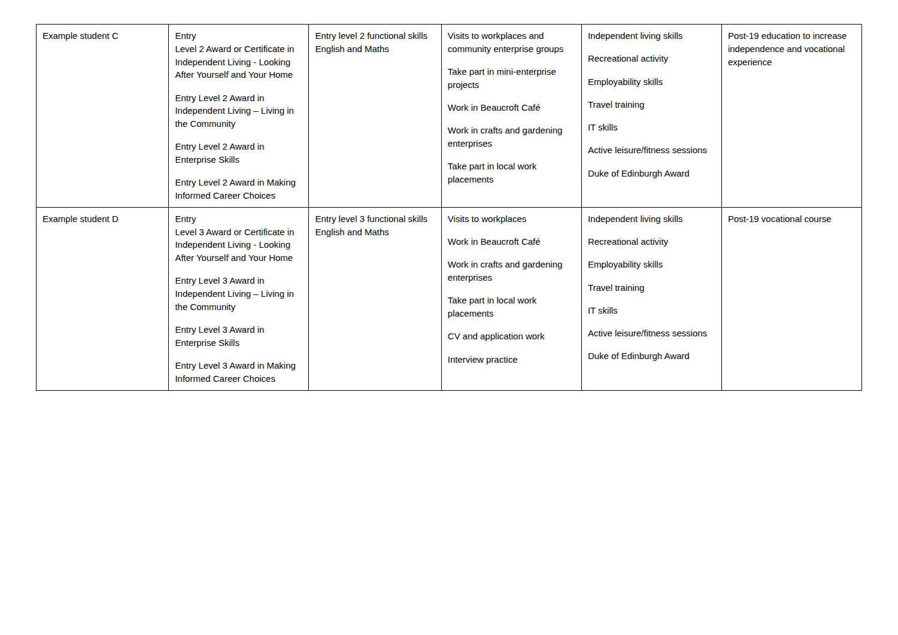| Example student C | Entry Level 2 Award or Certificate in Independent Living - Looking After Yourself and Your Home Entry Level 2 Award in Independent Living – Living in the Community Entry Level 2 Award in Enterprise Skills Entry Level 2 Award in Making Informed Career Choices | Entry level 2 functional skills English and Maths | Visits to workplaces and community enterprise groups Take part in mini-enterprise projects Work in Beaucroft Café Work in crafts and gardening enterprises Take part in local work placements | Independent living skills Recreational activity Employability skills Travel training IT skills Active leisure/fitness sessions Duke of Edinburgh Award | Post-19 education to increase independence and vocational experience |
| Example student D | Entry Level 3 Award or Certificate in Independent Living - Looking After Yourself and Your Home Entry Level 3 Award in Independent Living – Living in the Community Entry Level 3 Award in Enterprise Skills Entry Level 3 Award in Making Informed Career Choices | Entry level 3 functional skills English and Maths | Visits to workplaces Work in Beaucroft Café Work in crafts and gardening enterprises Take part in local work placements CV and application work Interview practice | Independent living skills Recreational activity Employability skills Travel training IT skills Active leisure/fitness sessions Duke of Edinburgh Award | Post-19 vocational course |